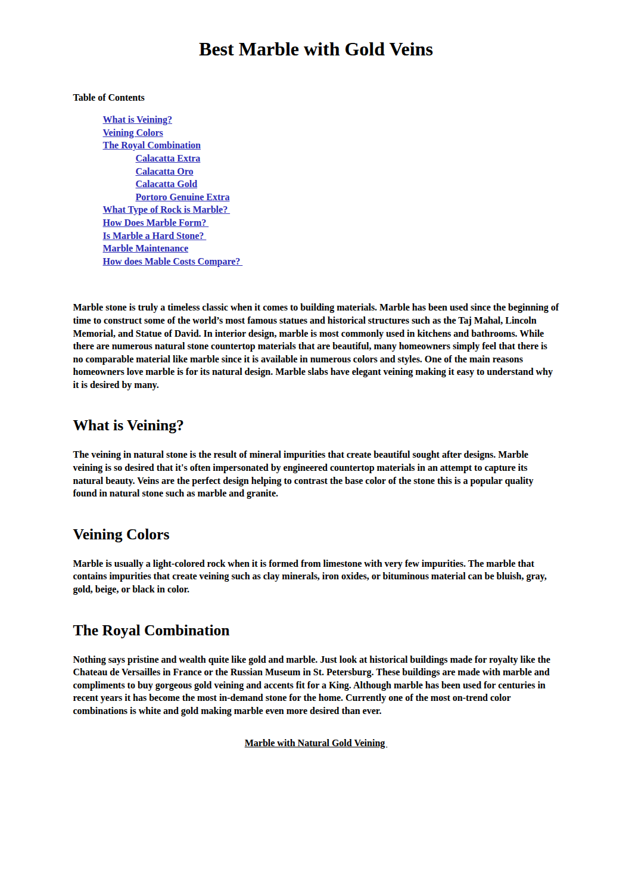Best Marble with Gold Veins
Table of Contents
What is Veining?
Veining Colors
The Royal Combination
Calacatta Extra
Calacatta Oro
Calacatta Gold
Portoro Genuine Extra
What Type of Rock is Marble?
How Does Marble Form?
Is Marble a Hard Stone?
Marble Maintenance
How does Mable Costs Compare?
Marble stone is truly a timeless classic when it comes to building materials. Marble has been used since the beginning of time to construct some of the world’s most famous statues and historical structures such as the Taj Mahal, Lincoln Memorial, and Statue of David. In interior design, marble is most commonly used in kitchens and bathrooms. While there are numerous natural stone countertop materials that are beautiful, many homeowners simply feel that there is no comparable material like marble since it is available in numerous colors and styles. One of the main reasons homeowners love marble is for its natural design. Marble slabs have elegant veining making it easy to understand why it is desired by many.
What is Veining?
The veining in natural stone is the result of mineral impurities that create beautiful sought after designs. Marble veining is so desired that it's often impersonated by engineered countertop materials in an attempt to capture its natural beauty. Veins are the perfect design helping to contrast the base color of the stone this is a popular quality found in natural stone such as marble and granite.
Veining Colors
Marble is usually a light-colored rock when it is formed from limestone with very few impurities. The marble that contains impurities that create veining such as clay minerals, iron oxides, or bituminous material can be bluish, gray, gold, beige, or black in color.
The Royal Combination
Nothing says pristine and wealth quite like gold and marble. Just look at historical buildings made for royalty like the Chateau de Versailles in France or the Russian Museum in St. Petersburg. These buildings are made with marble and compliments to buy gorgeous gold veining and accents fit for a King. Although marble has been used for centuries in recent years it has become the most in-demand stone for the home. Currently one of the most on-trend color combinations is white and gold making marble even more desired than ever.
Marble with Natural Gold Veining